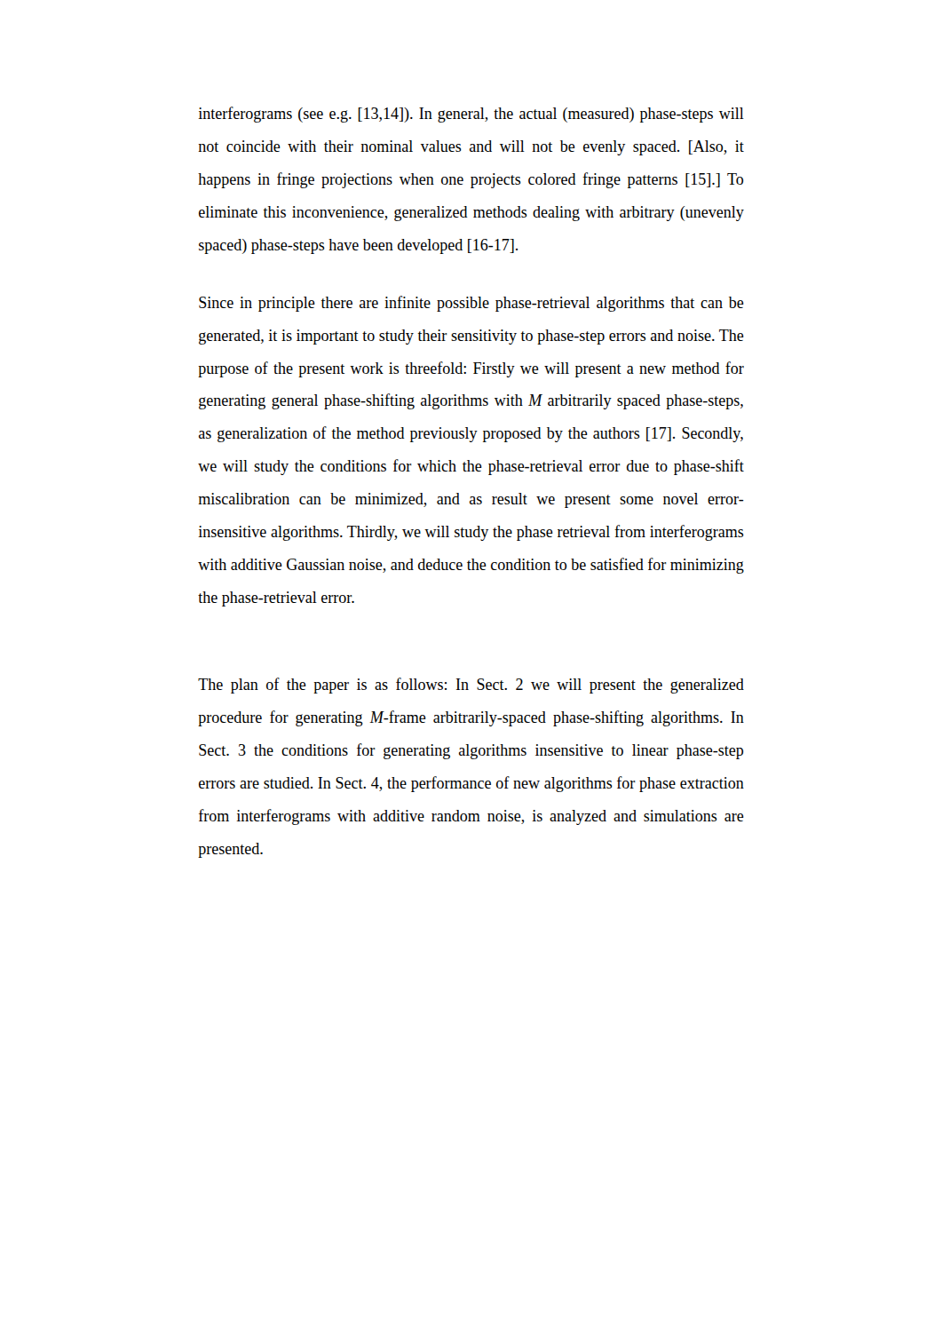interferograms (see e.g. [13,14]). In general, the actual (measured) phase-steps will not coincide with their nominal values and will not be evenly spaced. [Also, it happens in fringe projections when one projects colored fringe patterns [15].] To eliminate this inconvenience, generalized methods dealing with arbitrary (unevenly spaced) phase-steps have been developed [16-17].
Since in principle there are infinite possible phase-retrieval algorithms that can be generated, it is important to study their sensitivity to phase-step errors and noise. The purpose of the present work is threefold: Firstly we will present a new method for generating general phase-shifting algorithms with M arbitrarily spaced phase-steps, as generalization of the method previously proposed by the authors [17]. Secondly, we will study the conditions for which the phase-retrieval error due to phase-shift miscalibration can be minimized, and as result we present some novel error-insensitive algorithms. Thirdly, we will study the phase retrieval from interferograms with additive Gaussian noise, and deduce the condition to be satisfied for minimizing the phase-retrieval error.
The plan of the paper is as follows: In Sect. 2 we will present the generalized procedure for generating M-frame arbitrarily-spaced phase-shifting algorithms. In Sect. 3 the conditions for generating algorithms insensitive to linear phase-step errors are studied. In Sect. 4, the performance of new algorithms for phase extraction from interferograms with additive random noise, is analyzed and simulations are presented.